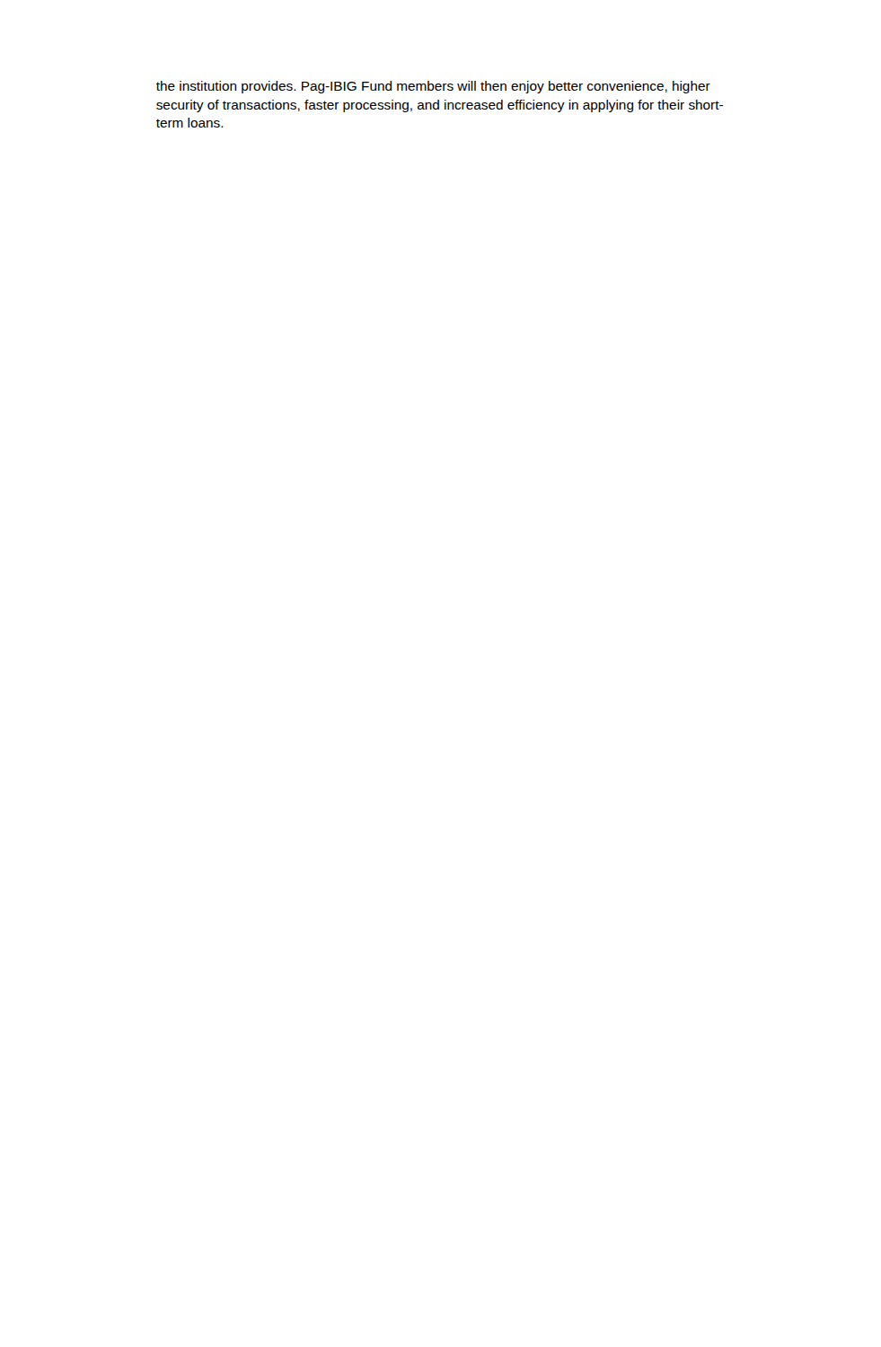the institution provides. Pag-IBIG Fund members will then enjoy better convenience, higher security of transactions, faster processing, and increased efficiency in applying for their short-term loans.